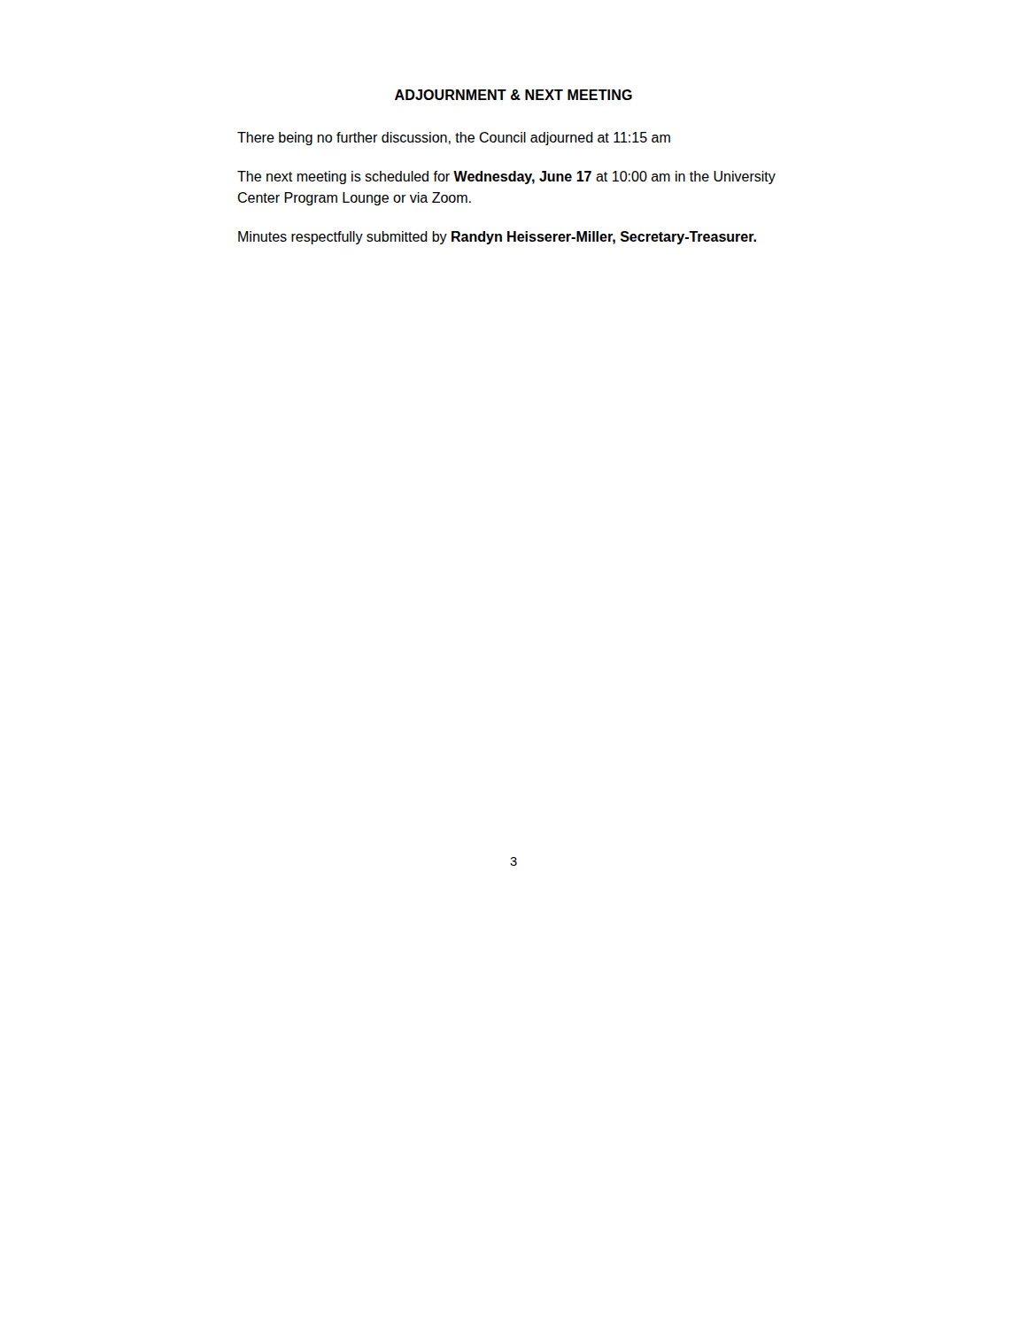ADJOURNMENT & NEXT MEETING
There being no further discussion, the Council adjourned at 11:15 am
The next meeting is scheduled for Wednesday, June 17 at 10:00 am in the University Center Program Lounge or via Zoom.
Minutes respectfully submitted by Randyn Heisserer-Miller, Secretary-Treasurer.
3